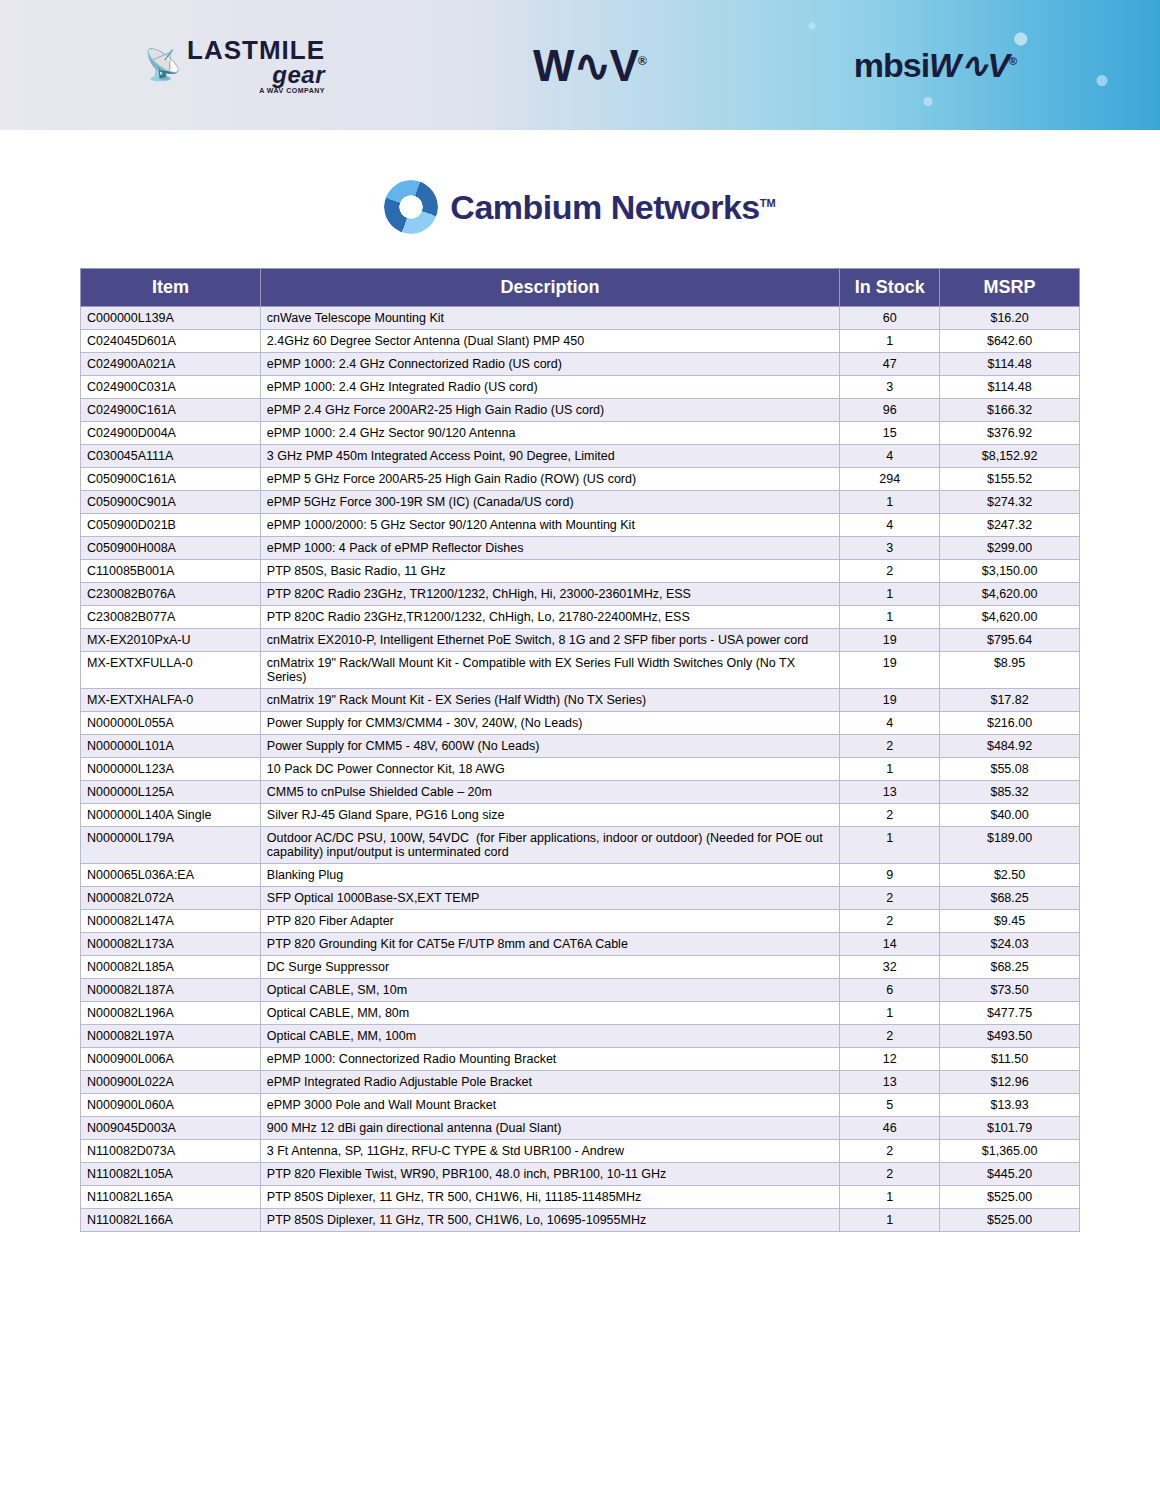📡 LASTMILE gear A WAV COMPANY
W∿V®
mbsiW∿V®
Cambium NetworksTM
Cambium Networks inventory and pricing
| Item | Description | In Stock | MSRP |
| --- | --- | --- | --- |
| C000000L139A | cnWave Telescope Mounting Kit | 60 | $16.20 |
| C024045D601A | 2.4GHz 60 Degree Sector Antenna (Dual Slant) PMP 450 | 1 | $642.60 |
| C024900A021A | ePMP 1000: 2.4 GHz Connectorized Radio (US cord) | 47 | $114.48 |
| C024900C031A | ePMP 1000: 2.4 GHz Integrated Radio (US cord) | 3 | $114.48 |
| C024900C161A | ePMP 2.4 GHz Force 200AR2-25 High Gain Radio (US cord) | 96 | $166.32 |
| C024900D004A | ePMP 1000: 2.4 GHz Sector 90/120 Antenna | 15 | $376.92 |
| C030045A111A | 3 GHz PMP 450m Integrated Access Point, 90 Degree, Limited | 4 | $8,152.92 |
| C050900C161A | ePMP 5 GHz Force 200AR5-25 High Gain Radio (ROW) (US cord) | 294 | $155.52 |
| C050900C901A | ePMP 5GHz Force 300-19R SM (IC) (Canada/US cord) | 1 | $274.32 |
| C050900D021B | ePMP 1000/2000: 5 GHz Sector 90/120 Antenna with Mounting Kit | 4 | $247.32 |
| C050900H008A | ePMP 1000: 4 Pack of ePMP Reflector Dishes | 3 | $299.00 |
| C110085B001A | PTP 850S, Basic Radio, 11 GHz | 2 | $3,150.00 |
| C230082B076A | PTP 820C Radio 23GHz, TR1200/1232, ChHigh, Hi, 23000-23601MHz, ESS | 1 | $4,620.00 |
| C230082B077A | PTP 820C Radio 23GHz,TR1200/1232, ChHigh, Lo, 21780-22400MHz, ESS | 1 | $4,620.00 |
| MX-EX2010PxA-U | cnMatrix EX2010-P, Intelligent Ethernet PoE Switch, 8 1G and 2 SFP fiber ports - USA power cord | 19 | $795.64 |
| MX-EXTXFULLA-0 | cnMatrix 19" Rack/Wall Mount Kit - Compatible with EX Series Full Width Switches Only (No TX Series) | 19 | $8.95 |
| MX-EXTXHALFA-0 | cnMatrix 19" Rack Mount Kit - EX Series (Half Width) (No TX Series) | 19 | $17.82 |
| N000000L055A | Power Supply for CMM3/CMM4 - 30V, 240W, (No Leads) | 4 | $216.00 |
| N000000L101A | Power Supply for CMM5 - 48V, 600W (No Leads) | 2 | $484.92 |
| N000000L123A | 10 Pack DC Power Connector Kit, 18 AWG | 1 | $55.08 |
| N000000L125A | CMM5 to cnPulse Shielded Cable – 20m | 13 | $85.32 |
| N000000L140A Single | Silver RJ-45 Gland Spare, PG16 Long size | 2 | $40.00 |
| N000000L179A | Outdoor AC/DC PSU, 100W, 54VDC (for Fiber applications, indoor or outdoor) (Needed for POE out capability) input/output is unterminated cord | 1 | $189.00 |
| N000065L036A:EA | Blanking Plug | 9 | $2.50 |
| N000082L072A | SFP Optical 1000Base-SX,EXT TEMP | 2 | $68.25 |
| N000082L147A | PTP 820 Fiber Adapter | 2 | $9.45 |
| N000082L173A | PTP 820 Grounding Kit for CAT5e F/UTP 8mm and CAT6A Cable | 14 | $24.03 |
| N000082L185A | DC Surge Suppressor | 32 | $68.25 |
| N000082L187A | Optical CABLE, SM, 10m | 6 | $73.50 |
| N000082L196A | Optical CABLE, MM, 80m | 1 | $477.75 |
| N000082L197A | Optical CABLE, MM, 100m | 2 | $493.50 |
| N000900L006A | ePMP 1000: Connectorized Radio Mounting Bracket | 12 | $11.50 |
| N000900L022A | ePMP Integrated Radio Adjustable Pole Bracket | 13 | $12.96 |
| N000900L060A | ePMP 3000 Pole and Wall Mount Bracket | 5 | $13.93 |
| N009045D003A | 900 MHz 12 dBi gain directional antenna (Dual Slant) | 46 | $101.79 |
| N110082D073A | 3 Ft Antenna, SP, 11GHz, RFU-C TYPE & Std UBR100 - Andrew | 2 | $1,365.00 |
| N110082L105A | PTP 820 Flexible Twist, WR90, PBR100, 48.0 inch, PBR100, 10-11 GHz | 2 | $445.20 |
| N110082L165A | PTP 850S Diplexer, 11 GHz, TR 500, CH1W6, Hi, 11185-11485MHz | 1 | $525.00 |
| N110082L166A | PTP 850S Diplexer, 11 GHz, TR 500, CH1W6, Lo, 10695-10955MHz | 1 | $525.00 |